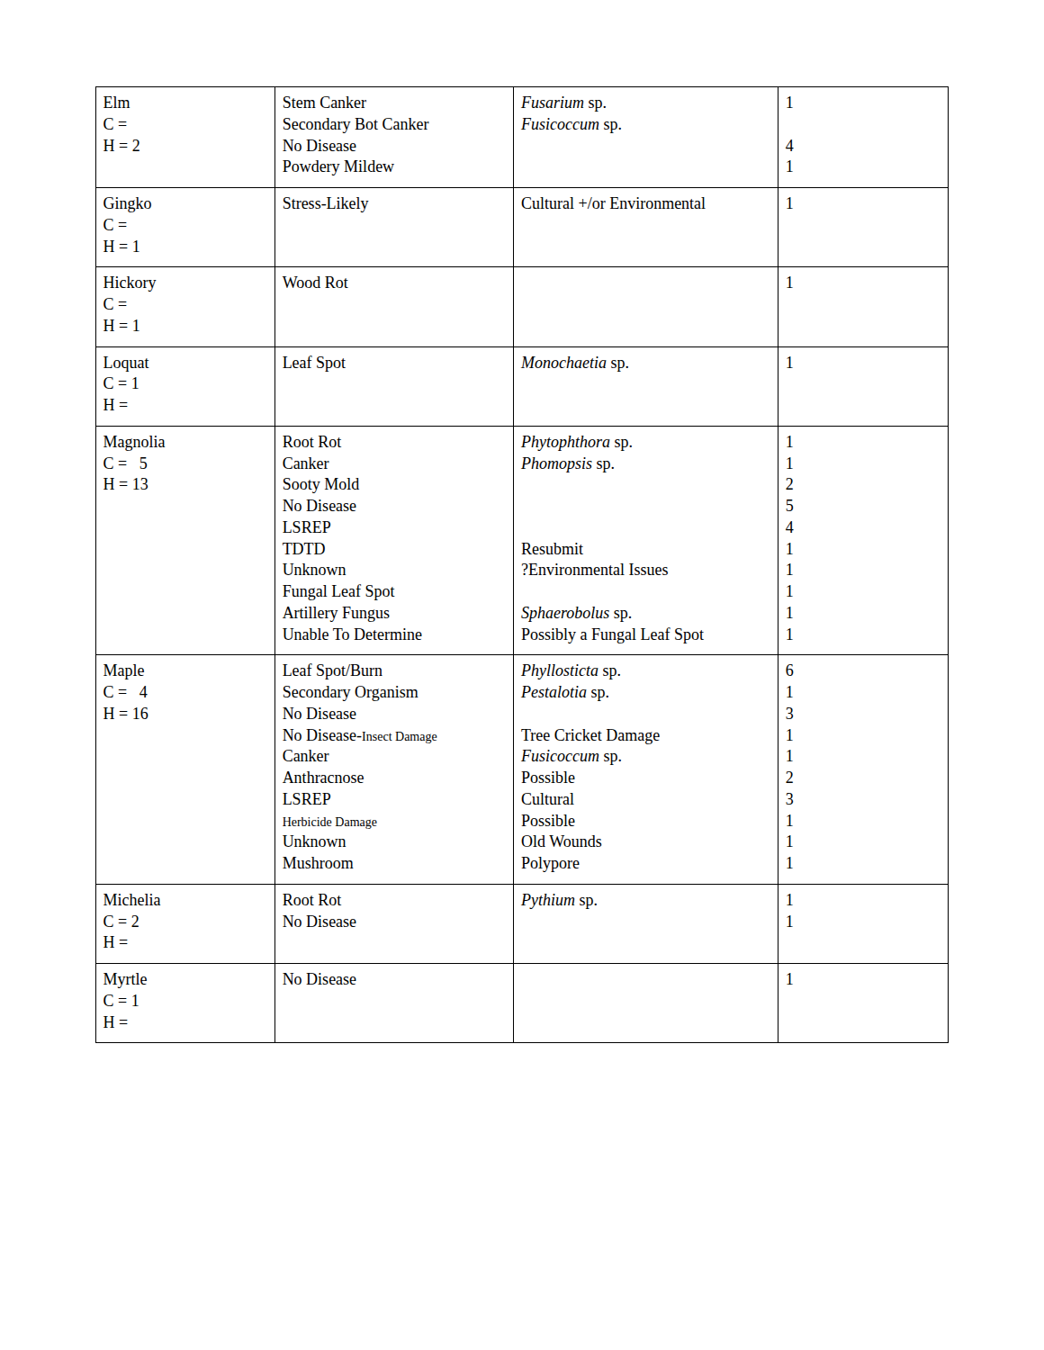| Elm C = H = 2 | Stem Canker Secondary Bot Canker No Disease Powdery Mildew | Fusarium sp. Fusicoccum sp. | 1 4 1 |
| Gingko C = H = 1 | Stress-Likely | Cultural +/or Environmental | 1 |
| Hickory C = H = 1 | Wood Rot | | 1 |
| Loquat C = 1 H = | Leaf Spot | Monochaetia sp. | 1 |
| Magnolia C = 5 H = 13 | Root Rot Canker Sooty Mold No Disease LSREP TDTD Unknown Fungal Leaf Spot Artillery Fungus Unable To Determine | Phytophthora sp. Phomopsis sp. Resubmit ?Environmental Issues Sphaerobolus sp. Possibly a Fungal Leaf Spot | 1 1 2 5 4 1 1 1 1 1 |
| Maple C = 4 H = 16 | Leaf Spot/Burn Secondary Organism No Disease No Disease- Insect Damage Canker Anthracnose LSREP Herbicide Damage Unknown Mushroom | Phyllosticta sp. Pestalotia sp. Tree Cricket Damage Fusicoccum sp. Possible Cultural Possible Old Wounds Polypore | 6 1 3 1 1 2 3 1 1 1 |
| Michelia C = 2 H = | Root Rot No Disease | Pythium sp. | 1 1 |
| Myrtle C = 1 H = | No Disease | | 1 |